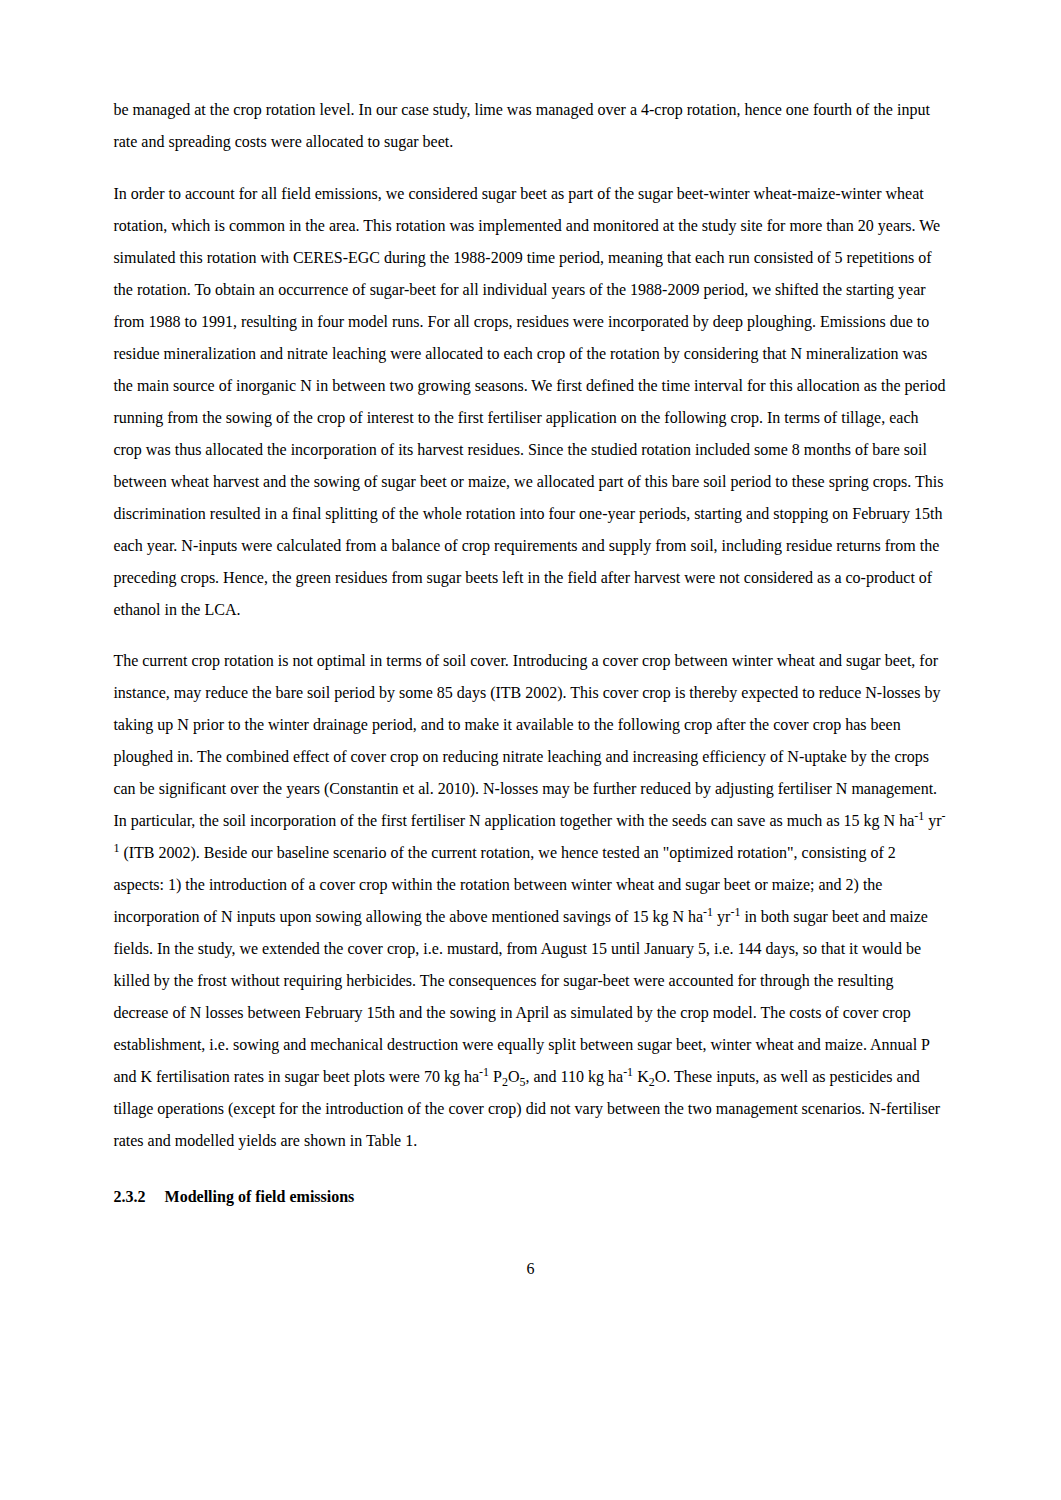be managed at the crop rotation level. In our case study, lime was managed over a 4-crop rotation, hence one fourth of the input rate and spreading costs were allocated to sugar beet.
In order to account for all field emissions, we considered sugar beet as part of the sugar beet-winter wheat-maize-winter wheat rotation, which is common in the area. This rotation was implemented and monitored at the study site for more than 20 years. We simulated this rotation with CERES-EGC during the 1988-2009 time period, meaning that each run consisted of 5 repetitions of the rotation. To obtain an occurrence of sugar-beet for all individual years of the 1988-2009 period, we shifted the starting year from 1988 to 1991, resulting in four model runs. For all crops, residues were incorporated by deep ploughing. Emissions due to residue mineralization and nitrate leaching were allocated to each crop of the rotation by considering that N mineralization was the main source of inorganic N in between two growing seasons. We first defined the time interval for this allocation as the period running from the sowing of the crop of interest to the first fertiliser application on the following crop. In terms of tillage, each crop was thus allocated the incorporation of its harvest residues. Since the studied rotation included some 8 months of bare soil between wheat harvest and the sowing of sugar beet or maize, we allocated part of this bare soil period to these spring crops. This discrimination resulted in a final splitting of the whole rotation into four one-year periods, starting and stopping on February 15th each year. N-inputs were calculated from a balance of crop requirements and supply from soil, including residue returns from the preceding crops. Hence, the green residues from sugar beets left in the field after harvest were not considered as a co-product of ethanol in the LCA.
The current crop rotation is not optimal in terms of soil cover. Introducing a cover crop between winter wheat and sugar beet, for instance, may reduce the bare soil period by some 85 days (ITB 2002). This cover crop is thereby expected to reduce N-losses by taking up N prior to the winter drainage period, and to make it available to the following crop after the cover crop has been ploughed in. The combined effect of cover crop on reducing nitrate leaching and increasing efficiency of N-uptake by the crops can be significant over the years (Constantin et al. 2010). N-losses may be further reduced by adjusting fertiliser N management. In particular, the soil incorporation of the first fertiliser N application together with the seeds can save as much as 15 kg N ha-1 yr-1 (ITB 2002). Beside our baseline scenario of the current rotation, we hence tested an "optimized rotation", consisting of 2 aspects: 1) the introduction of a cover crop within the rotation between winter wheat and sugar beet or maize; and 2) the incorporation of N inputs upon sowing allowing the above mentioned savings of 15 kg N ha-1 yr-1 in both sugar beet and maize fields. In the study, we extended the cover crop, i.e. mustard, from August 15 until January 5, i.e. 144 days, so that it would be killed by the frost without requiring herbicides. The consequences for sugar-beet were accounted for through the resulting decrease of N losses between February 15th and the sowing in April as simulated by the crop model. The costs of cover crop establishment, i.e. sowing and mechanical destruction were equally split between sugar beet, winter wheat and maize. Annual P and K fertilisation rates in sugar beet plots were 70 kg ha-1 P2O5, and 110 kg ha-1 K2O. These inputs, as well as pesticides and tillage operations (except for the introduction of the cover crop) did not vary between the two management scenarios. N-fertiliser rates and modelled yields are shown in Table 1.
2.3.2 Modelling of field emissions
6